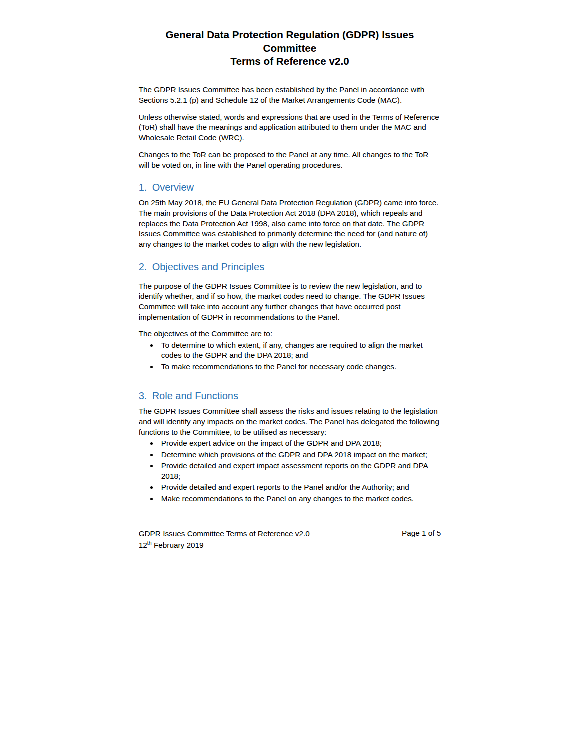General Data Protection Regulation (GDPR) Issues Committee
Terms of Reference v2.0
The GDPR Issues Committee has been established by the Panel in accordance with Sections 5.2.1 (p) and Schedule 12 of the Market Arrangements Code (MAC).
Unless otherwise stated, words and expressions that are used in the Terms of Reference (ToR) shall have the meanings and application attributed to them under the MAC and Wholesale Retail Code (WRC).
Changes to the ToR can be proposed to the Panel at any time. All changes to the ToR will be voted on, in line with the Panel operating procedures.
1. Overview
On 25th May 2018, the EU General Data Protection Regulation (GDPR) came into force. The main provisions of the Data Protection Act 2018 (DPA 2018), which repeals and replaces the Data Protection Act 1998, also came into force on that date. The GDPR Issues Committee was established to primarily determine the need for (and nature of) any changes to the market codes to align with the new legislation.
2. Objectives and Principles
The purpose of the GDPR Issues Committee is to review the new legislation, and to identify whether, and if so how, the market codes need to change. The GDPR Issues Committee will take into account any further changes that have occurred post implementation of GDPR in recommendations to the Panel.
The objectives of the Committee are to:
To determine to which extent, if any, changes are required to align the market codes to the GDPR and the DPA 2018; and
To make recommendations to the Panel for necessary code changes.
3. Role and Functions
The GDPR Issues Committee shall assess the risks and issues relating to the legislation and will identify any impacts on the market codes. The Panel has delegated the following functions to the Committee, to be utilised as necessary:
Provide expert advice on the impact of the GDPR and DPA 2018;
Determine which provisions of the GDPR and DPA 2018 impact on the market;
Provide detailed and expert impact assessment reports on the GDPR and DPA 2018;
Provide detailed and expert reports to the Panel and/or the Authority; and
Make recommendations to the Panel on any changes to the market codes.
GDPR Issues Committee Terms of Reference v2.0
12th February 2019
Page 1 of 5